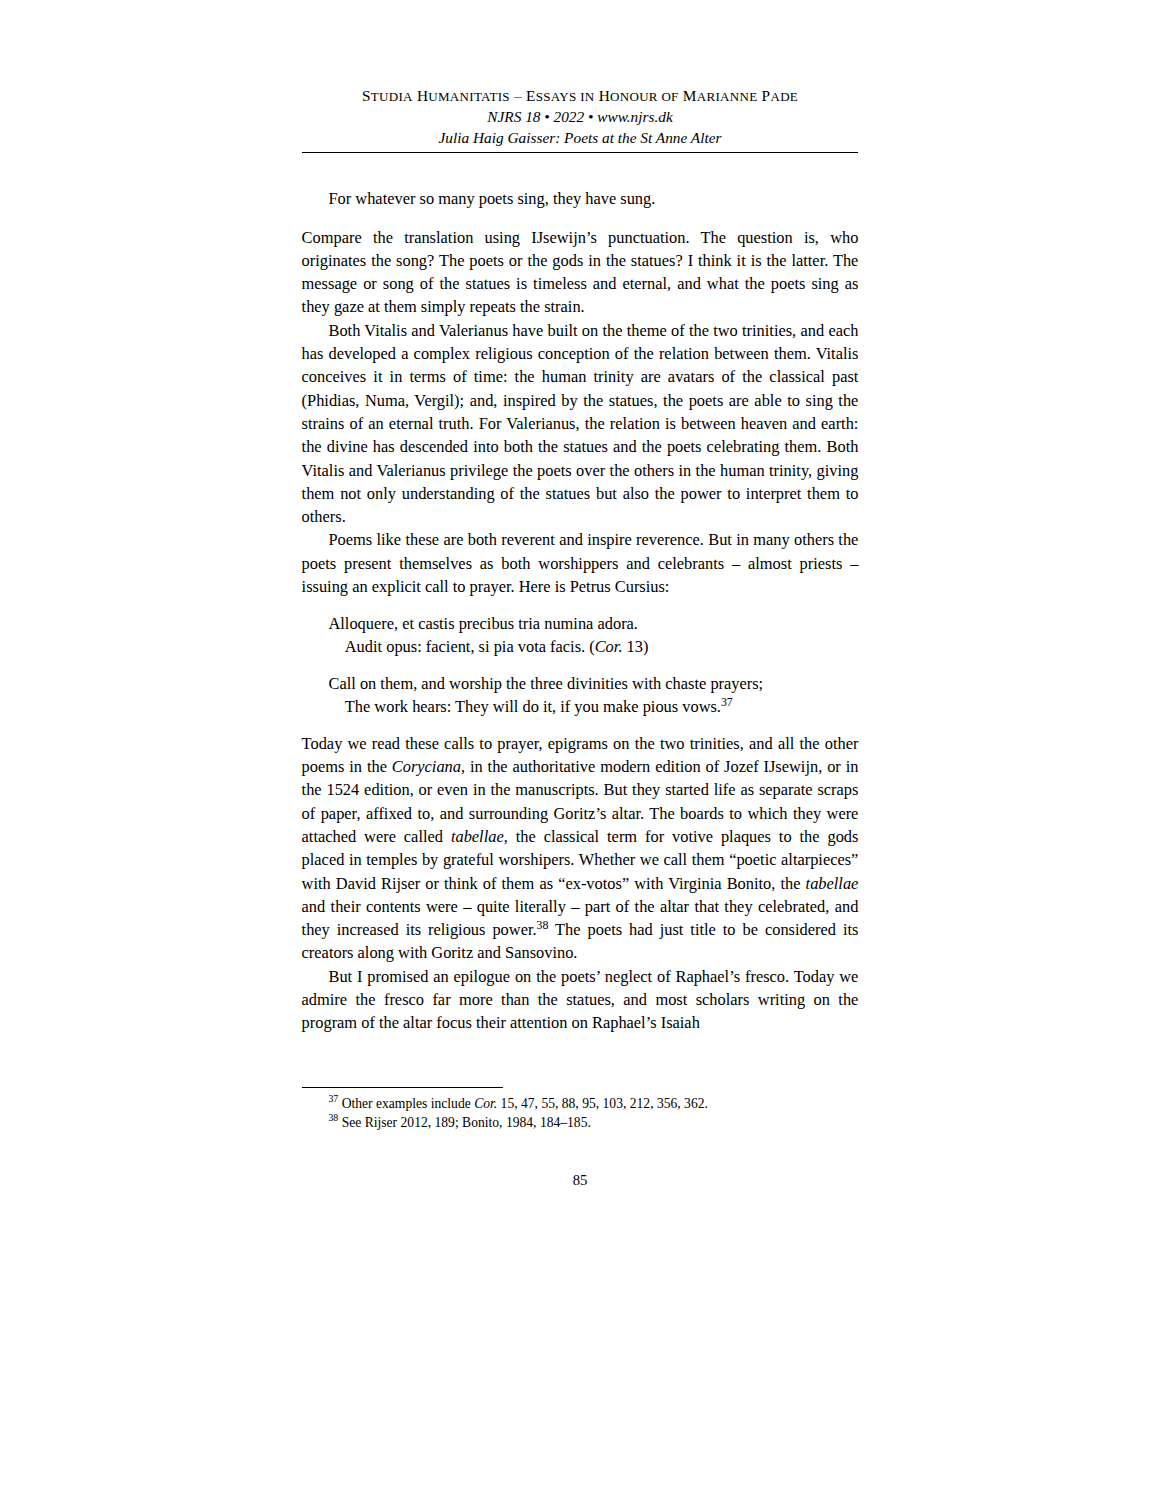STUDIA HUMANITATIS – ESSAYS IN HONOUR OF MARIANNE PADE
NJRS 18 • 2022 • www.njrs.dk
Julia Haig Gaisser: Poets at the St Anne Alter
For whatever so many poets sing, they have sung.
Compare the translation using IJsewijn’s punctuation. The question is, who originates the song? The poets or the gods in the statues? I think it is the latter. The message or song of the statues is timeless and eternal, and what the poets sing as they gaze at them simply repeats the strain.
Both Vitalis and Valerianus have built on the theme of the two trinities, and each has developed a complex religious conception of the relation between them. Vitalis conceives it in terms of time: the human trinity are avatars of the classical past (Phidias, Numa, Vergil); and, inspired by the statues, the poets are able to sing the strains of an eternal truth. For Valerianus, the relation is between heaven and earth: the divine has descended into both the statues and the poets celebrating them. Both Vitalis and Valerianus privilege the poets over the others in the human trinity, giving them not only understanding of the statues but also the power to interpret them to others.
Poems like these are both reverent and inspire reverence. But in many others the poets present themselves as both worshippers and celebrants – almost priests – issuing an explicit call to prayer. Here is Petrus Cursius:
Alloquere, et castis precibus tria numina adora.
Audit opus: facient, si pia vota facis. (Cor. 13)
Call on them, and worship the three divinities with chaste prayers;
The work hears: They will do it, if you make pious vows.37
Today we read these calls to prayer, epigrams on the two trinities, and all the other poems in the Coryciana, in the authoritative modern edition of Jozef IJsewijn, or in the 1524 edition, or even in the manuscripts. But they started life as separate scraps of paper, affixed to, and surrounding Goritz’s altar. The boards to which they were attached were called tabellae, the classical term for votive plaques to the gods placed in temples by grateful worshipers. Whether we call them “poetic altarpieces” with David Rijser or think of them as “ex-votos” with Virginia Bonito, the tabellae and their contents were – quite literally – part of the altar that they celebrated, and they increased its religious power.38 The poets had just title to be considered its creators along with Goritz and Sansovino.
But I promised an epilogue on the poets’ neglect of Raphael’s fresco. Today we admire the fresco far more than the statues, and most scholars writing on the program of the altar focus their attention on Raphael’s Isaiah
37 Other examples include Cor. 15, 47, 55, 88, 95, 103, 212, 356, 362.
38 See Rijser 2012, 189; Bonito, 1984, 184–185.
85